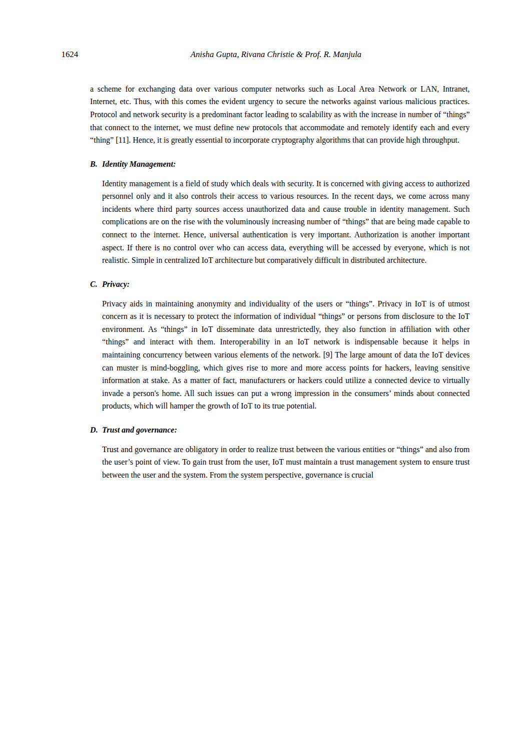1624 Anisha Gupta, Rivana Christie & Prof. R. Manjula
a scheme for exchanging data over various computer networks such as Local Area Network or LAN, Intranet, Internet, etc. Thus, with this comes the evident urgency to secure the networks against various malicious practices. Protocol and network security is a predominant factor leading to scalability as with the increase in number of “things” that connect to the internet, we must define new protocols that accommodate and remotely identify each and every “thing” [11]. Hence, it is greatly essential to incorporate cryptography algorithms that can provide high throughput.
B. Identity Management:
Identity management is a field of study which deals with security. It is concerned with giving access to authorized personnel only and it also controls their access to various resources. In the recent days, we come across many incidents where third party sources access unauthorized data and cause trouble in identity management. Such complications are on the rise with the voluminously increasing number of “things” that are being made capable to connect to the internet. Hence, universal authentication is very important. Authorization is another important aspect. If there is no control over who can access data, everything will be accessed by everyone, which is not realistic. Simple in centralized IoT architecture but comparatively difficult in distributed architecture.
C. Privacy:
Privacy aids in maintaining anonymity and individuality of the users or “things”. Privacy in IoT is of utmost concern as it is necessary to protect the information of individual “things” or persons from disclosure to the IoT environment. As “things” in IoT disseminate data unrestrictedly, they also function in affiliation with other “things” and interact with them. Interoperability in an IoT network is indispensable because it helps in maintaining concurrency between various elements of the network. [9] The large amount of data the IoT devices can muster is mind-boggling, which gives rise to more and more access points for hackers, leaving sensitive information at stake. As a matter of fact, manufacturers or hackers could utilize a connected device to virtually invade a person's home. All such issues can put a wrong impression in the consumers’ minds about connected products, which will hamper the growth of IoT to its true potential.
D. Trust and governance:
Trust and governance are obligatory in order to realize trust between the various entities or “things” and also from the user’s point of view. To gain trust from the user, IoT must maintain a trust management system to ensure trust between the user and the system. From the system perspective, governance is crucial